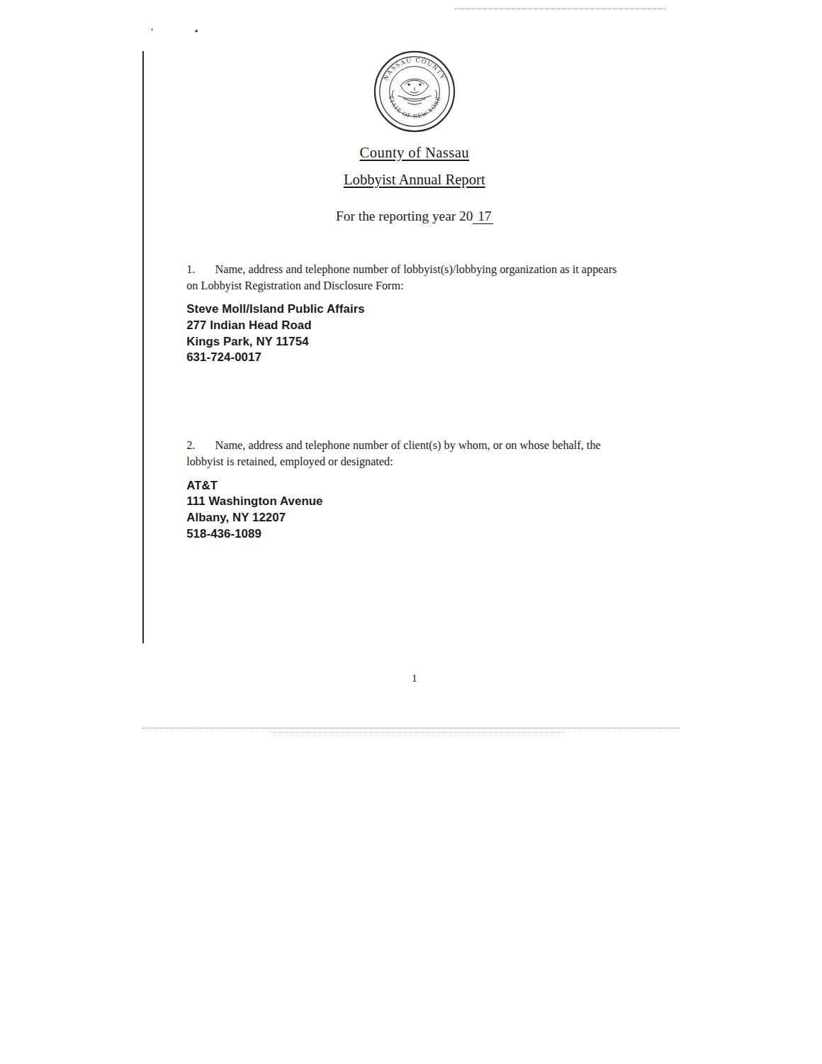‘ •
NASSAU COUNTY STATE OF NEW YORK
County of Nassau
Lobbyist Annual Report
For the reporting year 20 17
1. Name, address and telephone number of lobbyist(s)/lobbying organization as it appears
on Lobbyist Registration and Disclosure Form:
Steve Moll/Island Public Affairs
277 Indian Head Road
Kings Park, NY 11754
631-724-0017
2. Name, address and telephone number of client(s) by whom, or on whose behalf, the
lobbyist is retained, employed or designated:
AT&T
111 Washington Avenue
Albany, NY 12207
518-436-1089
1